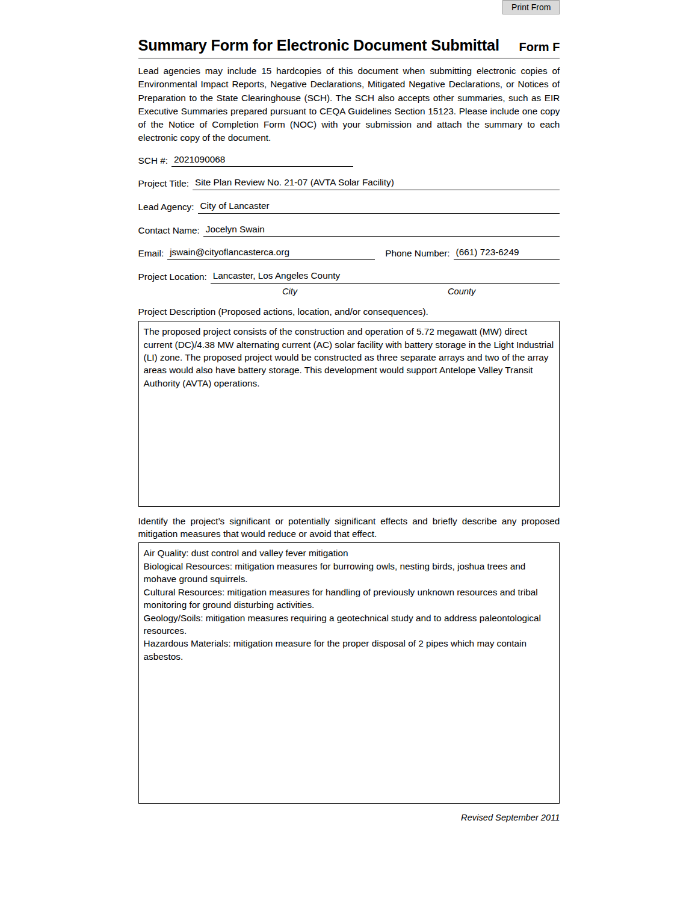Print From
Summary Form for Electronic Document Submittal
Form F
Lead agencies may include 15 hardcopies of this document when submitting electronic copies of Environmental Impact Reports, Negative Declarations, Mitigated Negative Declarations, or Notices of Preparation to the State Clearinghouse (SCH). The SCH also accepts other summaries, such as EIR Executive Summaries prepared pursuant to CEQA Guidelines Section 15123. Please include one copy of the Notice of Completion Form (NOC) with your submission and attach the summary to each electronic copy of the document.
SCH #: 2021090068
Project Title: Site Plan Review No. 21-07 (AVTA Solar Facility)
Lead Agency: City of Lancaster
Contact Name: Jocelyn Swain
Email: jswain@cityoflancasterca.org Phone Number: (661) 723-6249
Project Location: Lancaster, Los Angeles County
City
County
Project Description (Proposed actions, location, and/or consequences).
The proposed project consists of the construction and operation of 5.72 megawatt (MW) direct current (DC)/4.38 MW alternating current (AC) solar facility with battery storage in the Light Industrial (LI) zone. The proposed project would be constructed as three separate arrays and two of the array areas would also have battery storage. This development would support Antelope Valley Transit Authority (AVTA) operations.
Identify the project’s significant or potentially significant effects and briefly describe any proposed mitigation measures that would reduce or avoid that effect.
Air Quality: dust control and valley fever mitigation
Biological Resources: mitigation measures for burrowing owls, nesting birds, joshua trees and mohave ground squirrels.
Cultural Resources: mitigation measures for handling of previously unknown resources and tribal monitoring for ground disturbing activities.
Geology/Soils: mitigation measures requiring a geotechnical study and to address paleontological resources.
Hazardous Materials: mitigation measure for the proper disposal of 2 pipes which may contain asbestos.
Revised September 2011